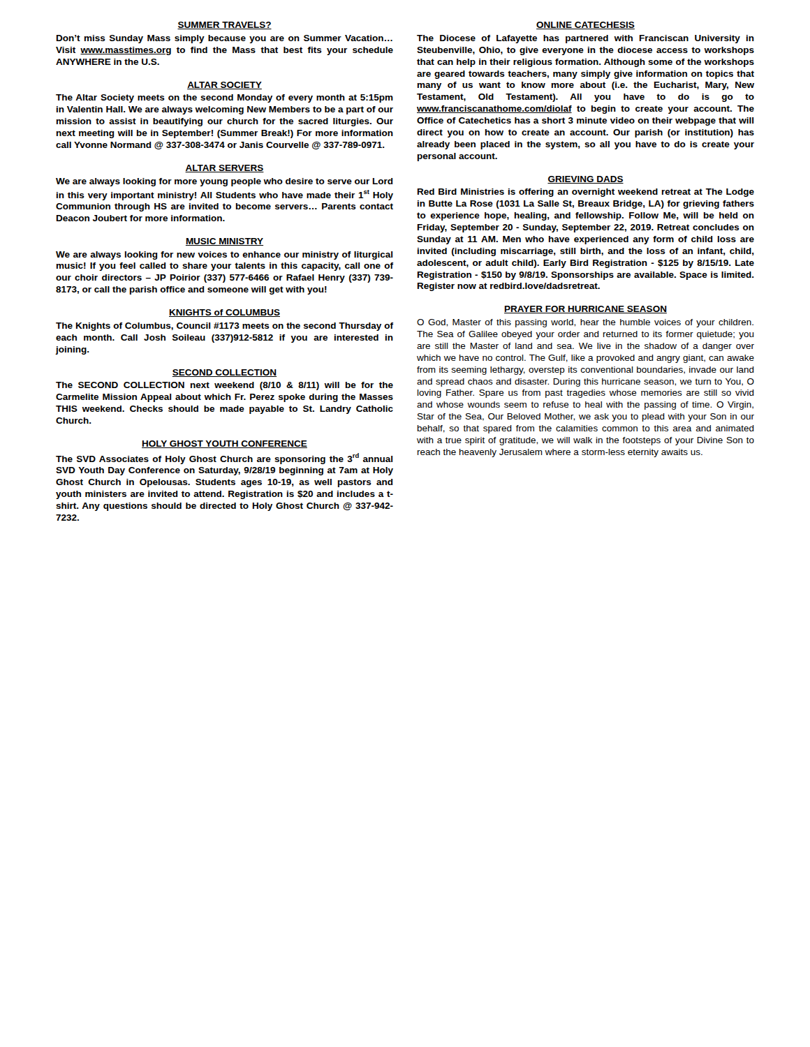SUMMER TRAVELS?
Don’t miss Sunday Mass simply because you are on Summer Vacation… Visit www.masstimes.org to find the Mass that best fits your schedule ANYWHERE in the U.S.
ALTAR SOCIETY
The Altar Society meets on the second Monday of every month at 5:15pm in Valentin Hall. We are always welcoming New Members to be a part of our mission to assist in beautifying our church for the sacred liturgies. Our next meeting will be in September! (Summer Break!) For more information call Yvonne Normand @ 337-308-3474 or Janis Courvelle @ 337-789-0971.
ALTAR SERVERS
We are always looking for more young people who desire to serve our Lord in this very important ministry! All Students who have made their 1st Holy Communion through HS are invited to become servers… Parents contact Deacon Joubert for more information.
MUSIC MINISTRY
We are always looking for new voices to enhance our ministry of liturgical music! If you feel called to share your talents in this capacity, call one of our choir directors – JP Poirior (337) 577-6466 or Rafael Henry (337) 739-8173, or call the parish office and someone will get with you!
KNIGHTS of COLUMBUS
The Knights of Columbus, Council #1173 meets on the second Thursday of each month. Call Josh Soileau (337)912-5812 if you are interested in joining.
SECOND COLLECTION
The SECOND COLLECTION next weekend (8/10 & 8/11) will be for the Carmelite Mission Appeal about which Fr. Perez spoke during the Masses THIS weekend. Checks should be made payable to St. Landry Catholic Church.
HOLY GHOST YOUTH CONFERENCE
The SVD Associates of Holy Ghost Church are sponsoring the 3rd annual SVD Youth Day Conference on Saturday, 9/28/19 beginning at 7am at Holy Ghost Church in Opelousas. Students ages 10-19, as well pastors and youth ministers are invited to attend. Registration is $20 and includes a t-shirt. Any questions should be directed to Holy Ghost Church @ 337-942-7232.
ONLINE CATECHESIS
The Diocese of Lafayette has partnered with Franciscan University in Steubenville, Ohio, to give everyone in the diocese access to workshops that can help in their religious formation. Although some of the workshops are geared towards teachers, many simply give information on topics that many of us want to know more about (i.e. the Eucharist, Mary, New Testament, Old Testament). All you have to do is go to www.franciscanathome.com/diolaf to begin to create your account. The Office of Catechetics has a short 3 minute video on their webpage that will direct you on how to create an account. Our parish (or institution) has already been placed in the system, so all you have to do is create your personal account.
GRIEVING DADS
Red Bird Ministries is offering an overnight weekend retreat at The Lodge in Butte La Rose (1031 La Salle St, Breaux Bridge, LA) for grieving fathers to experience hope, healing, and fellowship. Follow Me, will be held on Friday, September 20 - Sunday, September 22, 2019. Retreat concludes on Sunday at 11 AM. Men who have experienced any form of child loss are invited (including miscarriage, still birth, and the loss of an infant, child, adolescent, or adult child). Early Bird Registration - $125 by 8/15/19. Late Registration - $150 by 9/8/19. Sponsorships are available. Space is limited. Register now at redbird.love/dadsretreat.
PRAYER FOR HURRICANE SEASON
O God, Master of this passing world, hear the humble voices of your children. The Sea of Galilee obeyed your order and returned to its former quietude; you are still the Master of land and sea. We live in the shadow of a danger over which we have no control. The Gulf, like a provoked and angry giant, can awake from its seeming lethargy, overstep its conventional boundaries, invade our land and spread chaos and disaster. During this hurricane season, we turn to You, O loving Father. Spare us from past tragedies whose memories are still so vivid and whose wounds seem to refuse to heal with the passing of time. O Virgin, Star of the Sea, Our Beloved Mother, we ask you to plead with your Son in our behalf, so that spared from the calamities common to this area and animated with a true spirit of gratitude, we will walk in the footsteps of your Divine Son to reach the heavenly Jerusalem where a storm-less eternity awaits us.